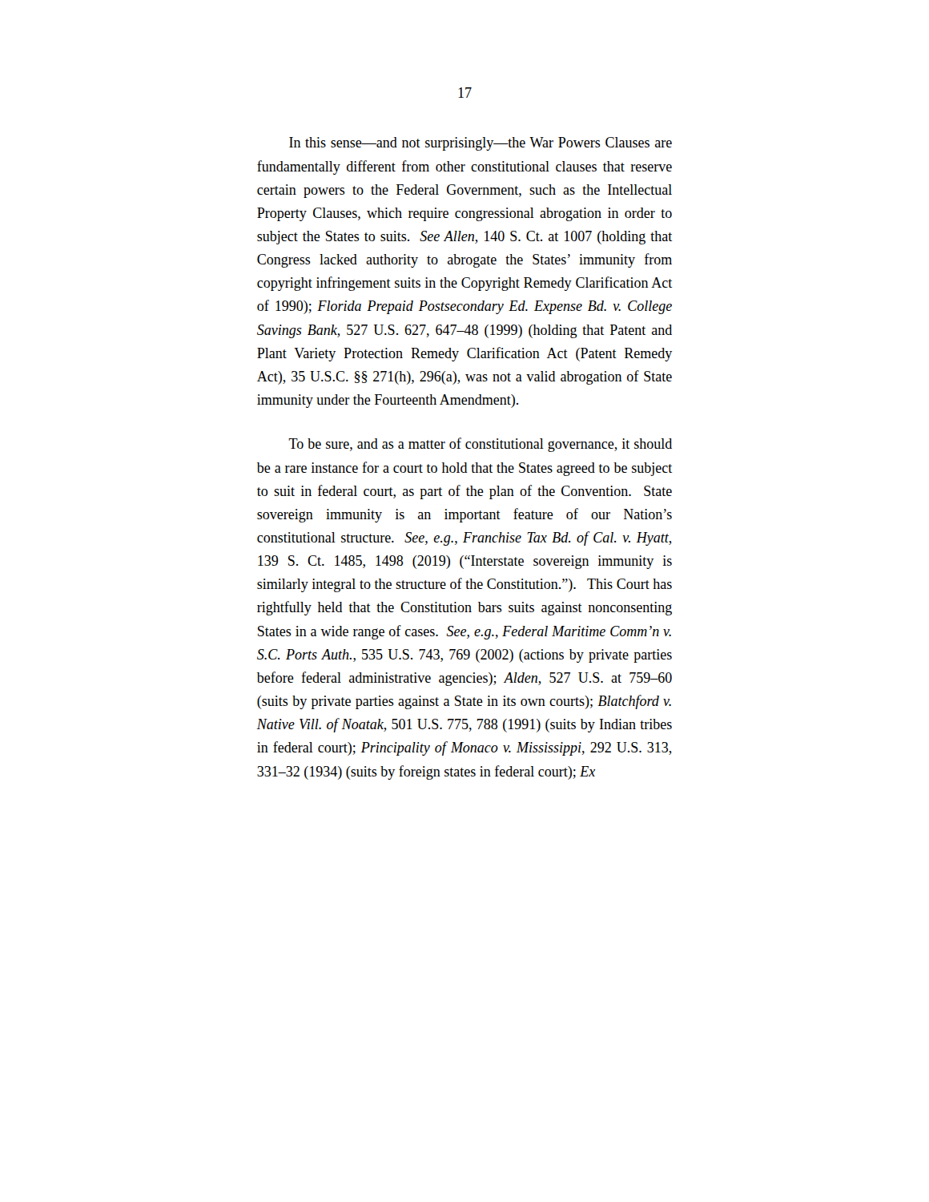17
In this sense—and not surprisingly—the War Powers Clauses are fundamentally different from other constitutional clauses that reserve certain powers to the Federal Government, such as the Intellectual Property Clauses, which require congressional abrogation in order to subject the States to suits. See Allen, 140 S. Ct. at 1007 (holding that Congress lacked authority to abrogate the States’ immunity from copyright infringement suits in the Copyright Remedy Clarification Act of 1990); Florida Prepaid Postsecondary Ed. Expense Bd. v. College Savings Bank, 527 U.S. 627, 647–48 (1999) (holding that Patent and Plant Variety Protection Remedy Clarification Act (Patent Remedy Act), 35 U.S.C. §§ 271(h), 296(a), was not a valid abrogation of State immunity under the Fourteenth Amendment).
To be sure, and as a matter of constitutional governance, it should be a rare instance for a court to hold that the States agreed to be subject to suit in federal court, as part of the plan of the Convention. State sovereign immunity is an important feature of our Nation’s constitutional structure. See, e.g., Franchise Tax Bd. of Cal. v. Hyatt, 139 S. Ct. 1485, 1498 (2019) (“Interstate sovereign immunity is similarly integral to the structure of the Constitution.”). This Court has rightfully held that the Constitution bars suits against nonconsenting States in a wide range of cases. See, e.g., Federal Maritime Comm’n v. S.C. Ports Auth., 535 U.S. 743, 769 (2002) (actions by private parties before federal administrative agencies); Alden, 527 U.S. at 759–60 (suits by private parties against a State in its own courts); Blatchford v. Native Vill. of Noatak, 501 U.S. 775, 788 (1991) (suits by Indian tribes in federal court); Principality of Monaco v. Mississippi, 292 U.S. 313, 331–32 (1934) (suits by foreign states in federal court); Ex